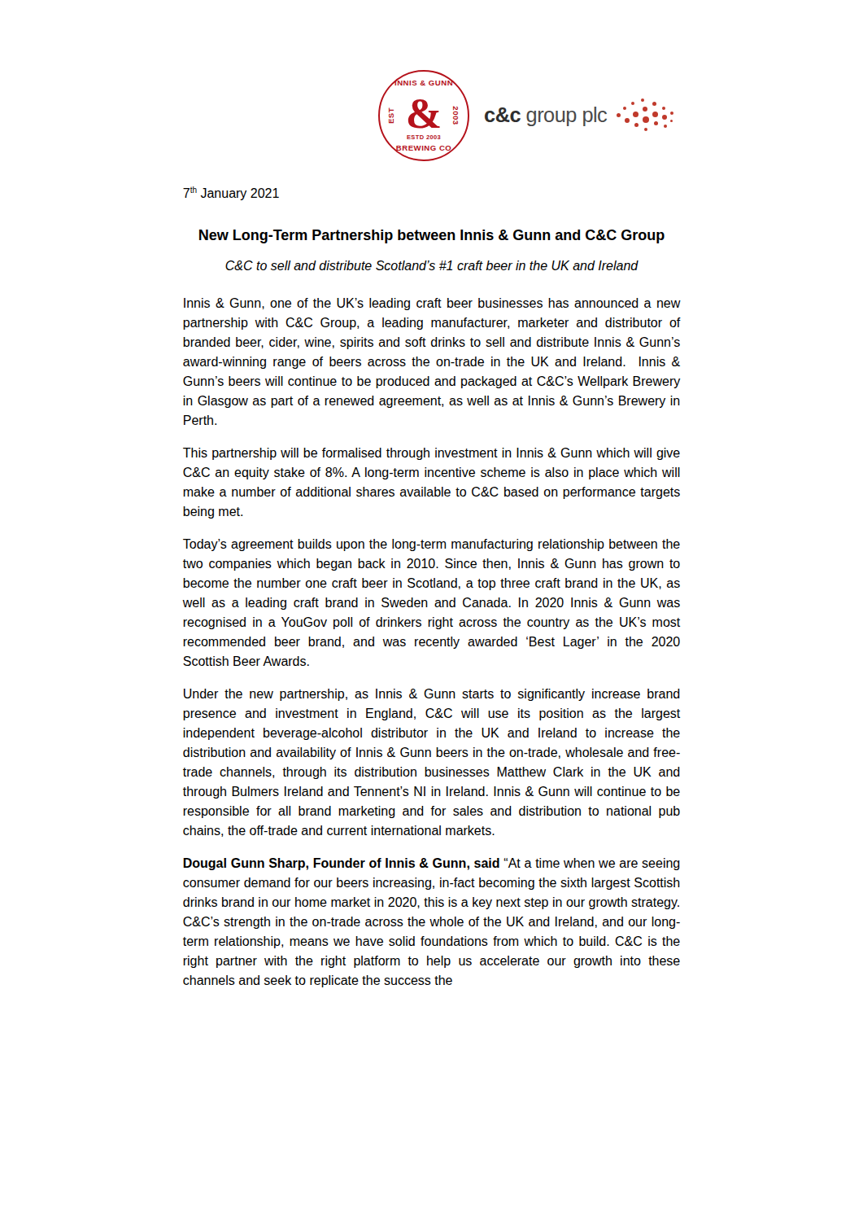INNIS & GUNN BREWING CO EST 2003
&
ESTD 2003
c&c group plc
7th January 2021
New Long-Term Partnership between Innis & Gunn and C&C Group
C&C to sell and distribute Scotland’s #1 craft beer in the UK and Ireland
Innis & Gunn, one of the UK’s leading craft beer businesses has announced a new partnership with C&C Group, a leading manufacturer, marketer and distributor of branded beer, cider, wine, spirits and soft drinks to sell and distribute Innis & Gunn’s award-winning range of beers across the on-trade in the UK and Ireland. Innis & Gunn’s beers will continue to be produced and packaged at C&C’s Wellpark Brewery in Glasgow as part of a renewed agreement, as well as at Innis & Gunn’s Brewery in Perth.
This partnership will be formalised through investment in Innis & Gunn which will give C&C an equity stake of 8%. A long-term incentive scheme is also in place which will make a number of additional shares available to C&C based on performance targets being met.
Today’s agreement builds upon the long-term manufacturing relationship between the two companies which began back in 2010. Since then, Innis & Gunn has grown to become the number one craft beer in Scotland, a top three craft brand in the UK, as well as a leading craft brand in Sweden and Canada. In 2020 Innis & Gunn was recognised in a YouGov poll of drinkers right across the country as the UK’s most recommended beer brand, and was recently awarded ‘Best Lager’ in the 2020 Scottish Beer Awards.
Under the new partnership, as Innis & Gunn starts to significantly increase brand presence and investment in England, C&C will use its position as the largest independent beverage-alcohol distributor in the UK and Ireland to increase the distribution and availability of Innis & Gunn beers in the on-trade, wholesale and free-trade channels, through its distribution businesses Matthew Clark in the UK and through Bulmers Ireland and Tennent’s NI in Ireland. Innis & Gunn will continue to be responsible for all brand marketing and for sales and distribution to national pub chains, the off-trade and current international markets.
Dougal Gunn Sharp, Founder of Innis & Gunn, said “At a time when we are seeing consumer demand for our beers increasing, in-fact becoming the sixth largest Scottish drinks brand in our home market in 2020, this is a key next step in our growth strategy. C&C’s strength in the on-trade across the whole of the UK and Ireland, and our long-term relationship, means we have solid foundations from which to build. C&C is the right partner with the right platform to help us accelerate our growth into these channels and seek to replicate the success the